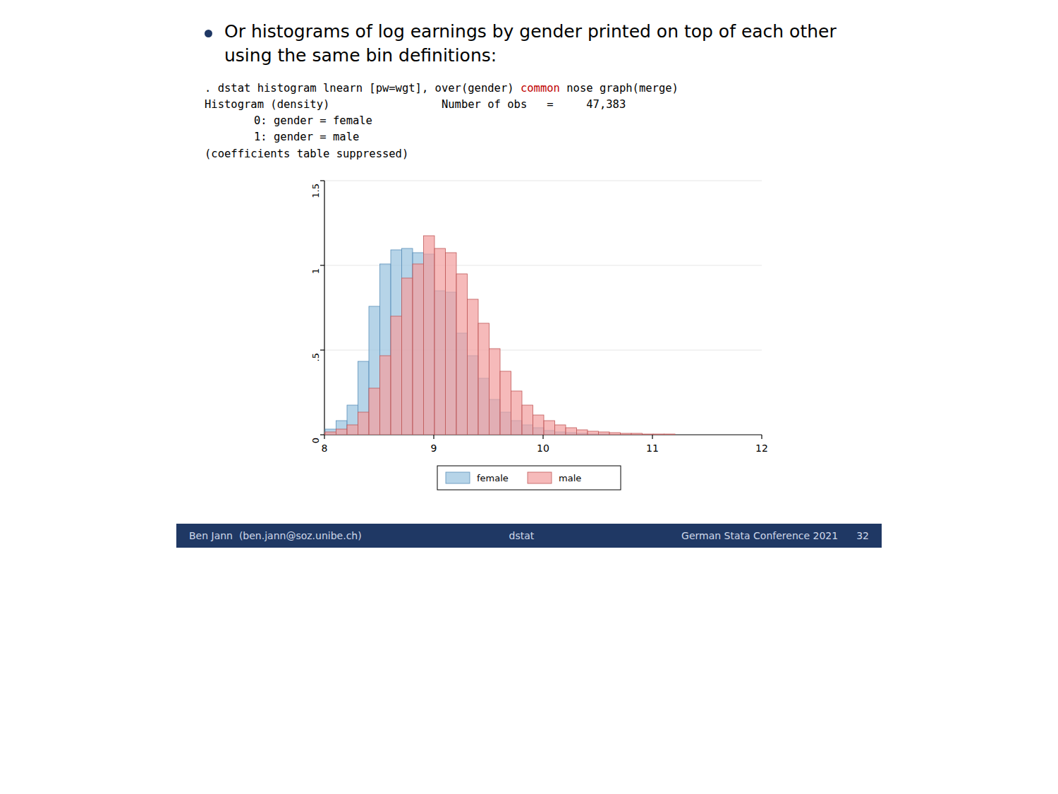Or histograms of log earnings by gender printed on top of each other using the same bin definitions:
. dstat histogram lnearn [pw=wgt], over(gender) common nose graph(merge) Histogram (density) Number of obs = 47,383 0: gender = female 1: gender = male (coefficients table suppressed)
1.5 1 .5 0 8 9 10 11 12 female male
Ben Jann (ben.jann@soz.unibe.ch)
dstat
German Stata Conference 202132